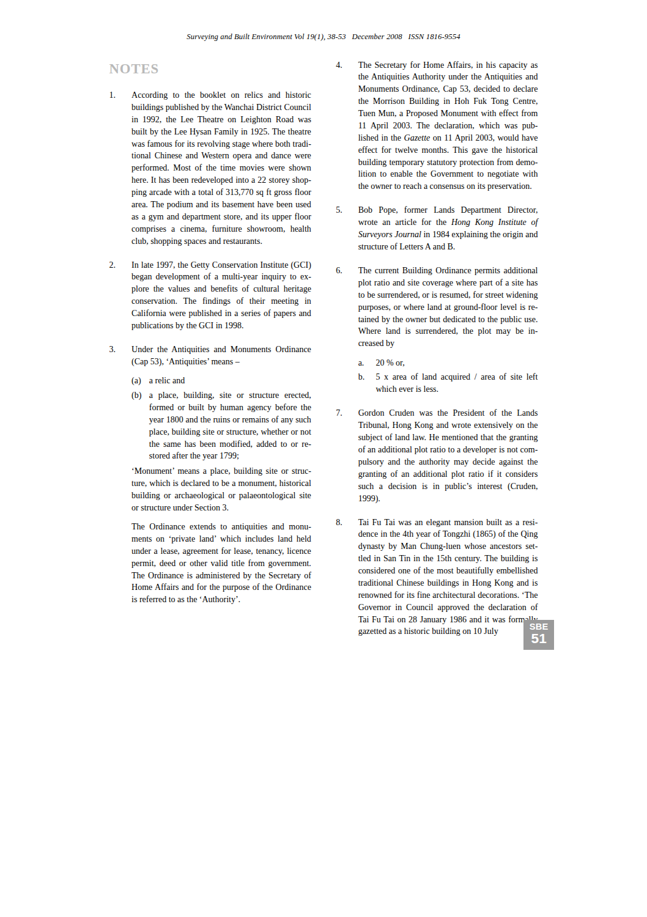Surveying and Built Environment Vol 19(1), 38-53 December 2008 ISSN 1816-9554
NOTES
According to the booklet on relics and historic buildings published by the Wanchai District Council in 1992, the Lee Theatre on Leighton Road was built by the Lee Hysan Family in 1925. The theatre was famous for its revolving stage where both traditional Chinese and Western opera and dance were performed. Most of the time movies were shown here. It has been redeveloped into a 22 storey shopping arcade with a total of 313,770 sq ft gross floor area. The podium and its basement have been used as a gym and department store, and its upper floor comprises a cinema, furniture showroom, health club, shopping spaces and restaurants.
In late 1997, the Getty Conservation Institute (GCI) began development of a multi-year inquiry to explore the values and benefits of cultural heritage conservation. The findings of their meeting in California were published in a series of papers and publications by the GCI in 1998.
Under the Antiquities and Monuments Ordinance (Cap 53), ‘Antiquities’ means –
(a) a relic and
(b) a place, building, site or structure erected, formed or built by human agency before the year 1800 and the ruins or remains of any such place, building site or structure, whether or not the same has been modified, added to or restored after the year 1799;
‘Monument’ means a place, building site or structure, which is declared to be a monument, historical building or archaeological or palaeontological site or structure under Section 3.
The Ordinance extends to antiquities and monuments on ‘private land’ which includes land held under a lease, agreement for lease, tenancy, licence permit, deed or other valid title from government. The Ordinance is administered by the Secretary of Home Affairs and for the purpose of the Ordinance is referred to as the ‘Authority’.
The Secretary for Home Affairs, in his capacity as the Antiquities Authority under the Antiquities and Monuments Ordinance, Cap 53, decided to declare the Morrison Building in Hoh Fuk Tong Centre, Tuen Mun, a Proposed Monument with effect from 11 April 2003. The declaration, which was published in the Gazette on 11 April 2003, would have effect for twelve months. This gave the historical building temporary statutory protection from demolition to enable the Government to negotiate with the owner to reach a consensus on its preservation.
Bob Pope, former Lands Department Director, wrote an article for the Hong Kong Institute of Surveyors Journal in 1984 explaining the origin and structure of Letters A and B.
The current Building Ordinance permits additional plot ratio and site coverage where part of a site has to be surrendered, or is resumed, for street widening purposes, or where land at ground-floor level is retained by the owner but dedicated to the public use. Where land is surrendered, the plot may be increased by
a. 20 % or,
b. 5 x area of land acquired / area of site left which ever is less.
Gordon Cruden was the President of the Lands Tribunal, Hong Kong and wrote extensively on the subject of land law. He mentioned that the granting of an additional plot ratio to a developer is not compulsory and the authority may decide against the granting of an additional plot ratio if it considers such a decision is in public’s interest (Cruden, 1999).
Tai Fu Tai was an elegant mansion built as a residence in the 4th year of Tongzhi (1865) of the Qing dynasty by Man Chung-luen whose ancestors settled in San Tin in the 15th century. The building is considered one of the most beautifully embellished traditional Chinese buildings in Hong Kong and is renowned for its fine architectural decorations. ‘The Governor in Council approved the declaration of Tai Fu Tai on 28 January 1986 and it was formally gazetted as a historic building on 10 July
SBE 51